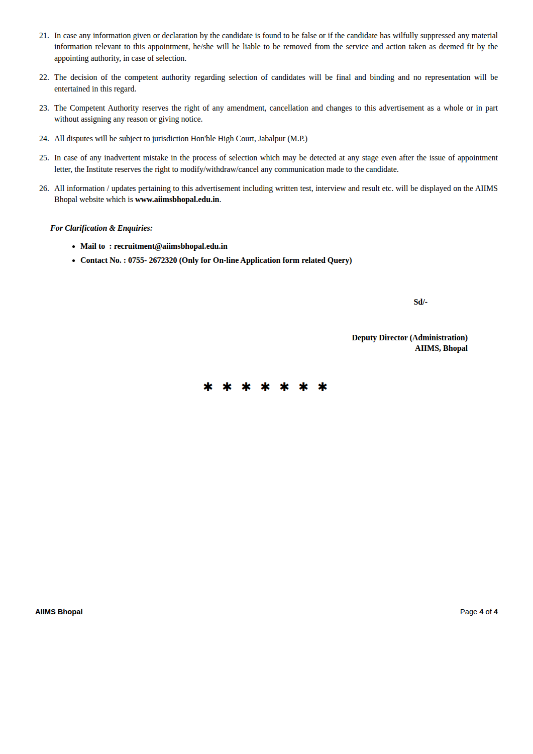In case any information given or declaration by the candidate is found to be false or if the candidate has wilfully suppressed any material information relevant to this appointment, he/she will be liable to be removed from the service and action taken as deemed fit by the appointing authority, in case of selection.
The decision of the competent authority regarding selection of candidates will be final and binding and no representation will be entertained in this regard.
The Competent Authority reserves the right of any amendment, cancellation and changes to this advertisement as a whole or in part without assigning any reason or giving notice.
All disputes will be subject to jurisdiction Hon'ble High Court, Jabalpur (M.P.)
In case of any inadvertent mistake in the process of selection which may be detected at any stage even after the issue of appointment letter, the Institute reserves the right to modify/withdraw/cancel any communication made to the candidate.
All information / updates pertaining to this advertisement including written test, interview and result etc. will be displayed on the AIIMS Bhopal website which is www.aiimsbhopal.edu.in.
For Clarification & Enquiries:
Mail to : recruitment@aiimsbhopal.edu.in
Contact No. : 0755- 2672320 (Only for On-line Application form related Query)
Sd/-
Deputy Director (Administration)
AIIMS, Bhopal
✱ ✱ ✱ ✱ ✱ ✱ ✱
AIIMS Bhopal
Page 4 of 4